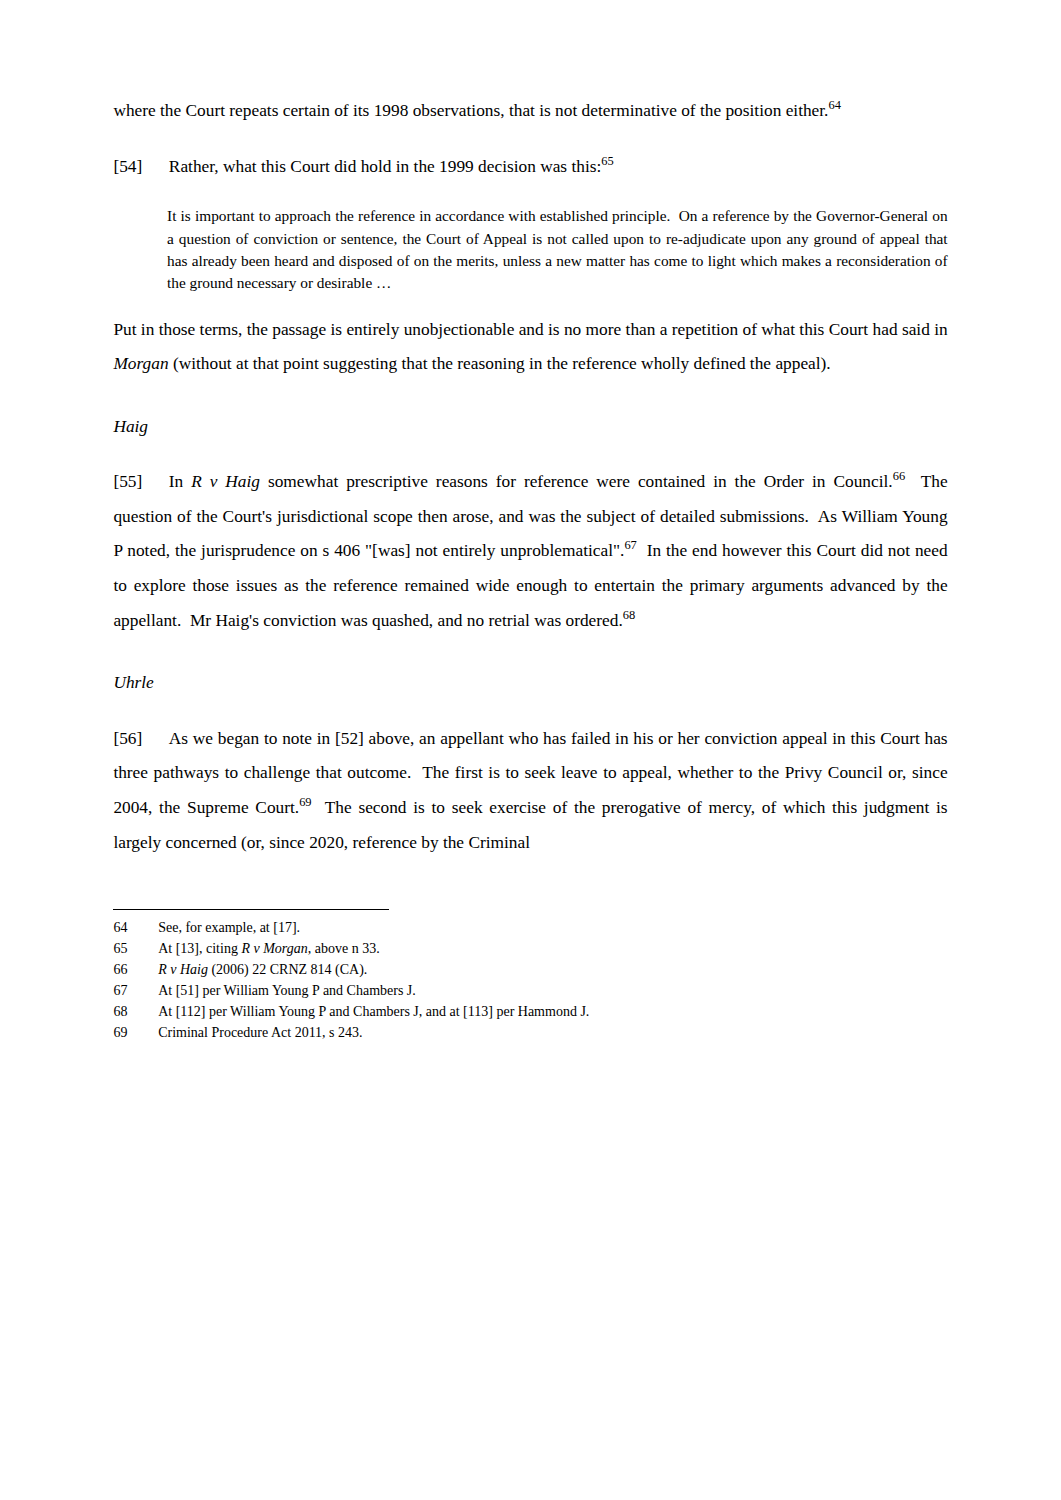where the Court repeats certain of its 1998 observations, that is not determinative of the position either.64
[54] Rather, what this Court did hold in the 1999 decision was this:65
It is important to approach the reference in accordance with established principle. On a reference by the Governor-General on a question of conviction or sentence, the Court of Appeal is not called upon to re-adjudicate upon any ground of appeal that has already been heard and disposed of on the merits, unless a new matter has come to light which makes a reconsideration of the ground necessary or desirable …
Put in those terms, the passage is entirely unobjectionable and is no more than a repetition of what this Court had said in Morgan (without at that point suggesting that the reasoning in the reference wholly defined the appeal).
Haig
[55] In R v Haig somewhat prescriptive reasons for reference were contained in the Order in Council.66 The question of the Court's jurisdictional scope then arose, and was the subject of detailed submissions. As William Young P noted, the jurisprudence on s 406 "[was] not entirely unproblematical".67 In the end however this Court did not need to explore those issues as the reference remained wide enough to entertain the primary arguments advanced by the appellant. Mr Haig's conviction was quashed, and no retrial was ordered.68
Uhrle
[56] As we began to note in [52] above, an appellant who has failed in his or her conviction appeal in this Court has three pathways to challenge that outcome. The first is to seek leave to appeal, whether to the Privy Council or, since 2004, the Supreme Court.69 The second is to seek exercise of the prerogative of mercy, of which this judgment is largely concerned (or, since 2020, reference by the Criminal
64 See, for example, at [17].
65 At [13], citing R v Morgan, above n 33.
66 R v Haig (2006) 22 CRNZ 814 (CA).
67 At [51] per William Young P and Chambers J.
68 At [112] per William Young P and Chambers J, and at [113] per Hammond J.
69 Criminal Procedure Act 2011, s 243.